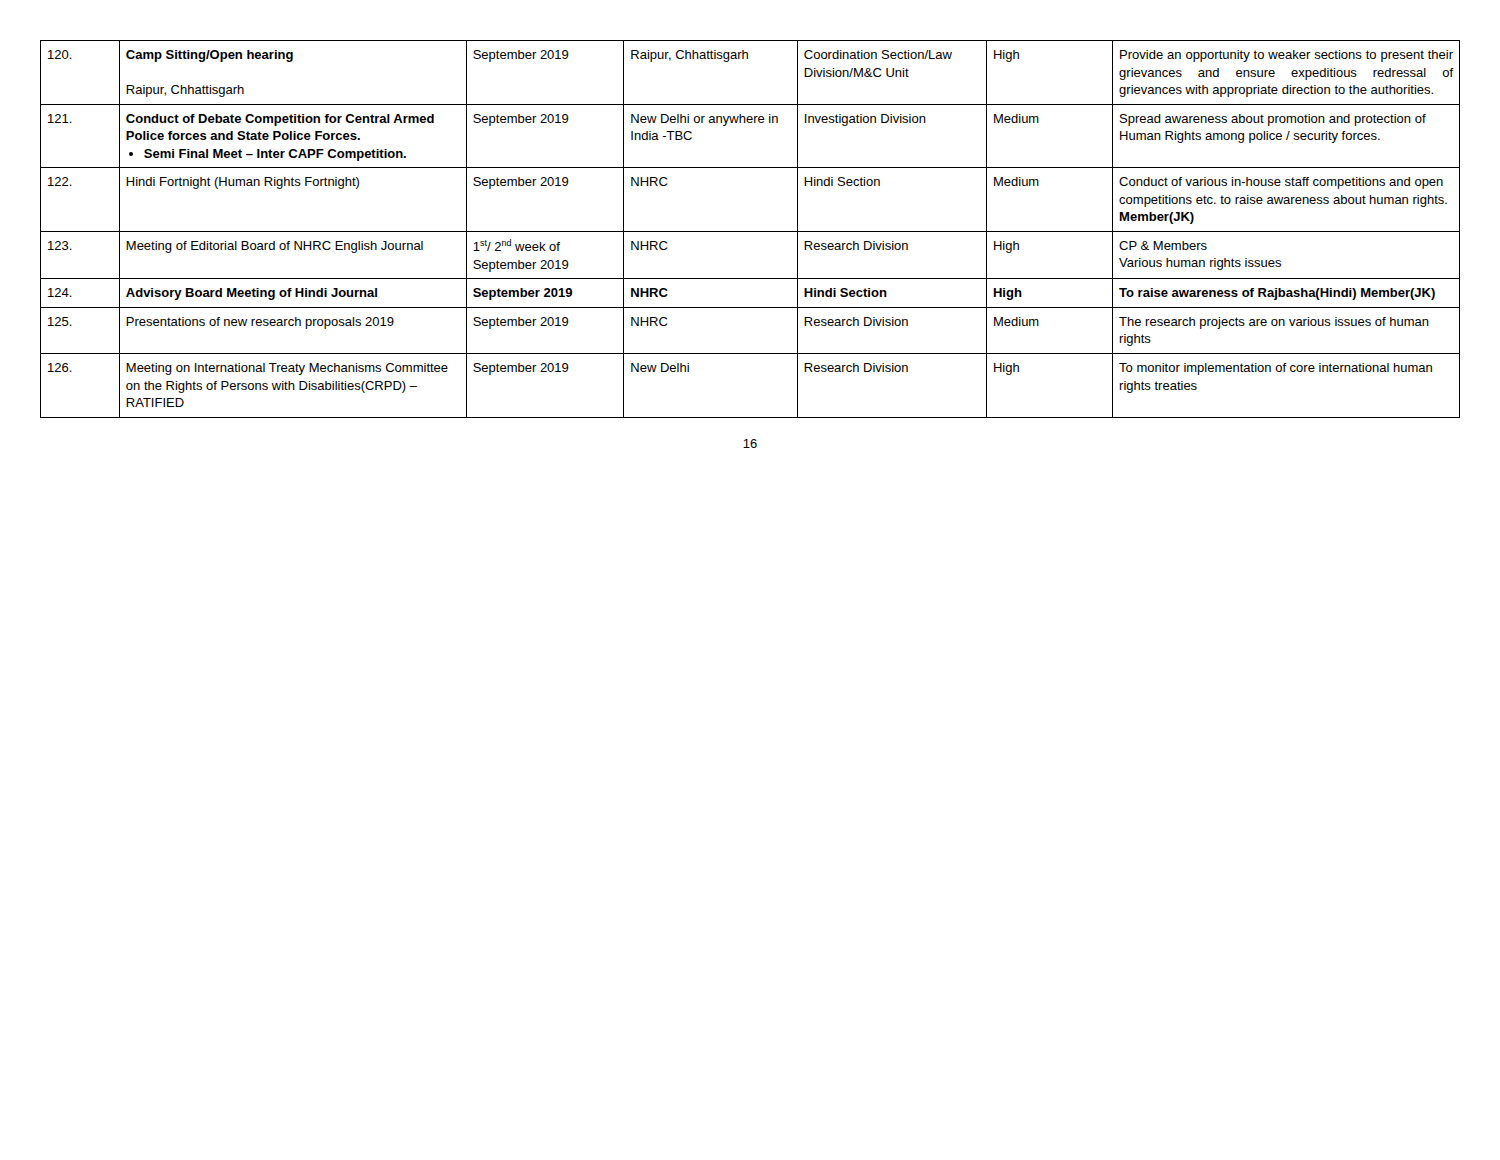| 120. | Camp Sitting/Open hearing Raipur, Chhattisgarh | September 2019 | Raipur, Chhattisgarh | Coordination Section/Law Division/M&C Unit | High | Provide an opportunity to weaker sections to present their grievances and ensure expeditious redressal of grievances with appropriate direction to the authorities. |
| 121. | Conduct of Debate Competition for Central Armed Police forces and State Police Forces. Semi Final Meet – Inter CAPF Competition. | September 2019 | New Delhi or anywhere in India -TBC | Investigation Division | Medium | Spread awareness about promotion and protection of Human Rights among police / security forces. |
| 122. | Hindi Fortnight (Human Rights Fortnight) | September 2019 | NHRC | Hindi Section | Medium | Conduct of various in-house staff competitions and open competitions etc. to raise awareness about human rights. Member(JK) |
| 123. | Meeting of Editorial Board of NHRC English Journal | 1 st / 2 nd week of September 2019 | NHRC | Research Division | High | CP & Members Various human rights issues |
| 124. | Advisory Board Meeting of Hindi Journal | September 2019 | NHRC | Hindi Section | High | To raise awareness of Rajbasha(Hindi) Member(JK) |
| 125. | Presentations of new research proposals 2019 | September 2019 | NHRC | Research Division | Medium | The research projects are on various issues of human rights |
| 126. | Meeting on International Treaty Mechanisms Committee on the Rights of Persons with Disabilities(CRPD) – RATIFIED | September 2019 | New Delhi | Research Division | High | To monitor implementation of core international human rights treaties |
16